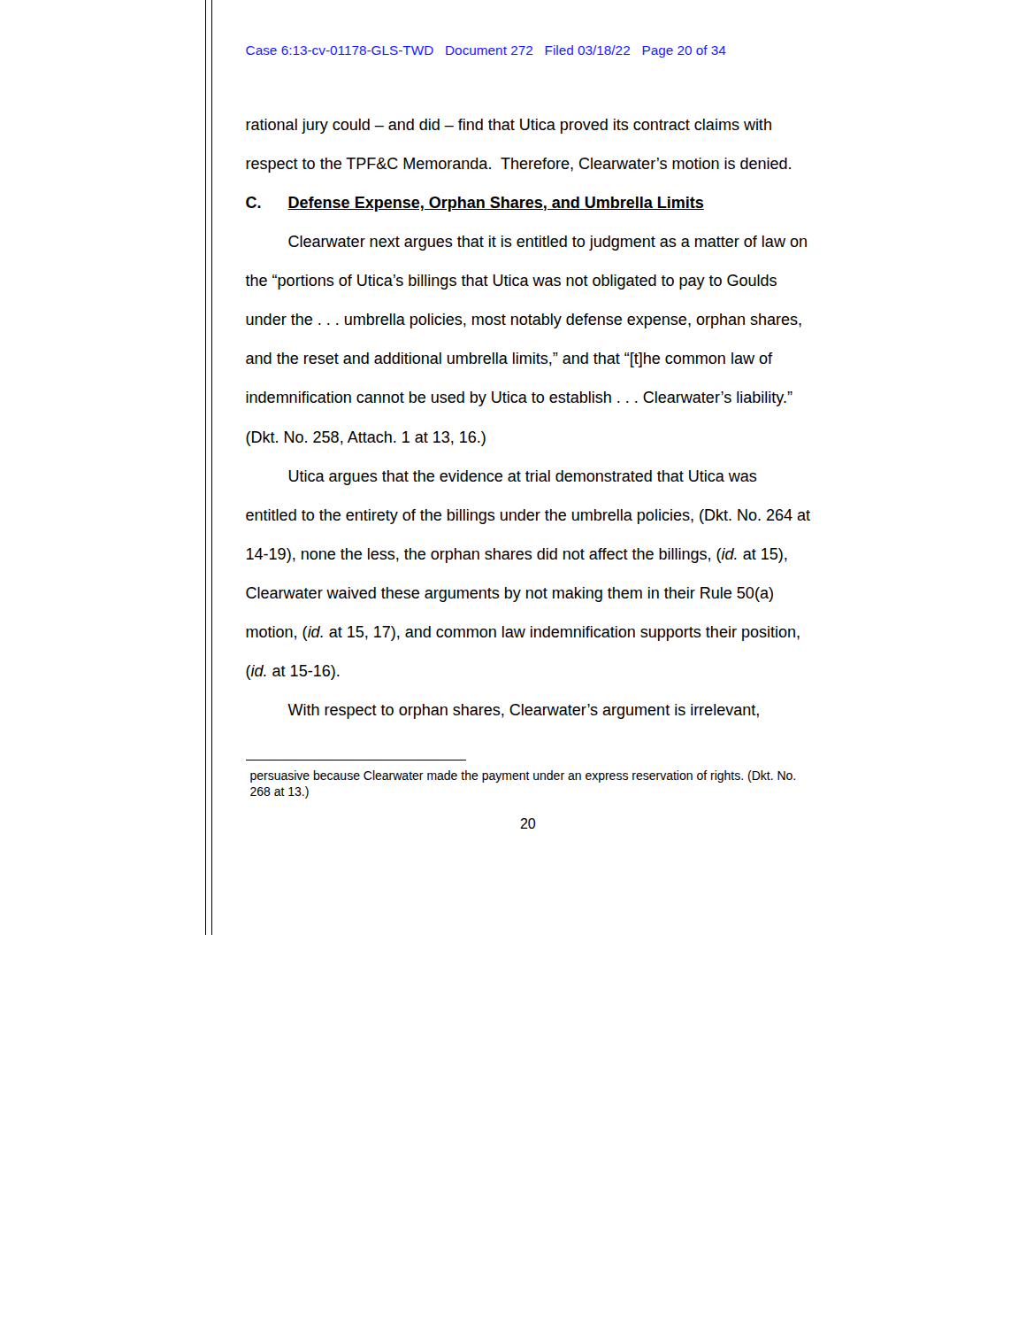Case 6:13-cv-01178-GLS-TWD Document 272 Filed 03/18/22 Page 20 of 34
rational jury could – and did – find that Utica proved its contract claims with respect to the TPF&C Memoranda. Therefore, Clearwater’s motion is denied.
C. Defense Expense, Orphan Shares, and Umbrella Limits
Clearwater next argues that it is entitled to judgment as a matter of law on the “portions of Utica’s billings that Utica was not obligated to pay to Goulds under the . . . umbrella policies, most notably defense expense, orphan shares, and the reset and additional umbrella limits,” and that “[t]he common law of indemnification cannot be used by Utica to establish . . . Clearwater’s liability.” (Dkt. No. 258, Attach. 1 at 13, 16.)
Utica argues that the evidence at trial demonstrated that Utica was entitled to the entirety of the billings under the umbrella policies, (Dkt. No. 264 at 14-19), none the less, the orphan shares did not affect the billings, (id. at 15), Clearwater waived these arguments by not making them in their Rule 50(a) motion, (id. at 15, 17), and common law indemnification supports their position, (id. at 15-16).
With respect to orphan shares, Clearwater’s argument is irrelevant,
persuasive because Clearwater made the payment under an express reservation of rights. (Dkt. No. 268 at 13.)
20